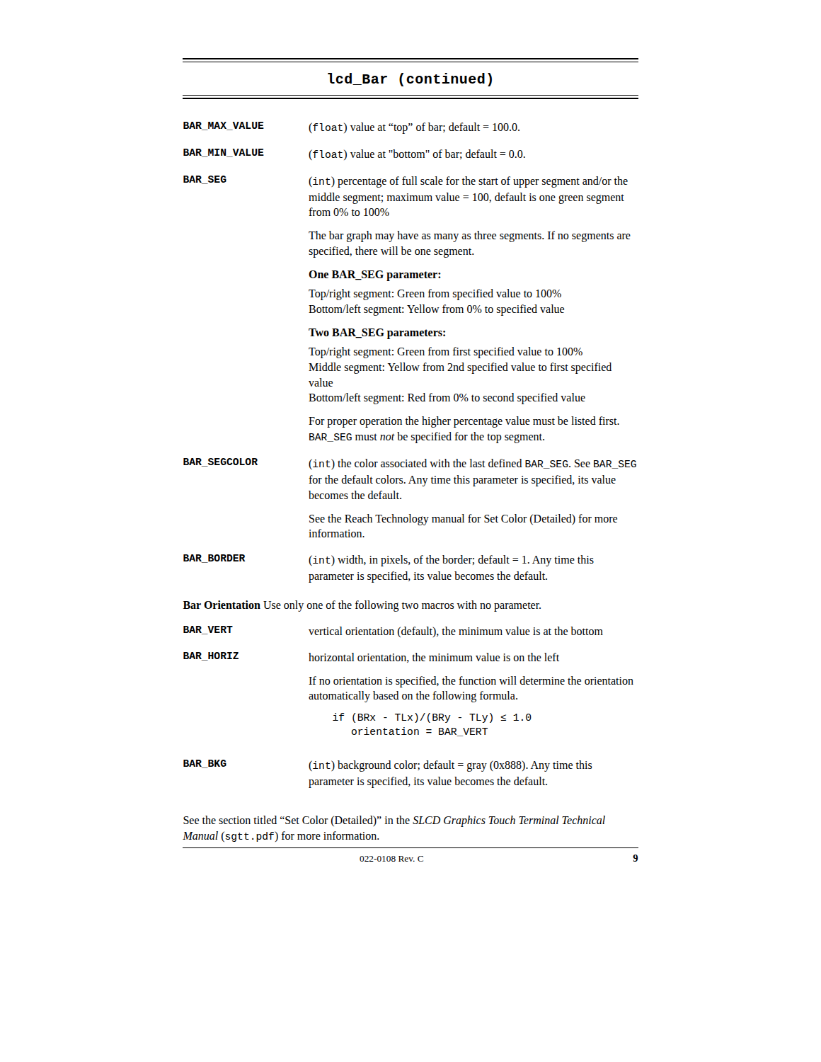lcd_Bar (continued)
BAR_MAX_VALUE
(float) value at “top” of bar; default = 100.0.
BAR_MIN_VALUE
(float) value at "bottom" of bar; default = 0.0.
BAR_SEG
(int) percentage of full scale for the start of upper segment and/or the middle segment; maximum value = 100, default is one green segment from 0% to 100%
The bar graph may have as many as three segments. If no segments are specified, there will be one segment.
One BAR_SEG parameter:
Top/right segment: Green from specified value to 100%
Bottom/left segment: Yellow from 0% to specified value
Two BAR_SEG parameters:
Top/right segment: Green from first specified value to 100%
Middle segment: Yellow from 2nd specified value to first specified value
Bottom/left segment: Red from 0% to second specified value
For proper operation the higher percentage value must be listed first. BAR_SEG must not be specified for the top segment.
BAR_SEGCOLOR
(int) the color associated with the last defined BAR_SEG. See BAR_SEG for the default colors. Any time this parameter is specified, its value becomes the default.
See the Reach Technology manual for Set Color (Detailed) for more information.
BAR_BORDER
(int) width, in pixels, of the border; default = 1. Any time this parameter is specified, its value becomes the default.
Bar Orientation Use only one of the following two macros with no parameter.
BAR_VERT
vertical orientation (default), the minimum value is at the bottom
BAR_HORIZ
horizontal orientation, the minimum value is on the left
If no orientation is specified, the function will determine the orientation automatically based on the following formula.
if (BRx - TLx)/(BRy - TLy) ≤ 1.0
   orientation = BAR_VERT
BAR_BKG
(int) background color; default = gray (0x888). Any time this parameter is specified, its value becomes the default.
See the section titled “Set Color (Detailed)” in the SLCD Graphics Touch Terminal Technical Manual (sgtt.pdf) for more information.
022-0108 Rev. C
9